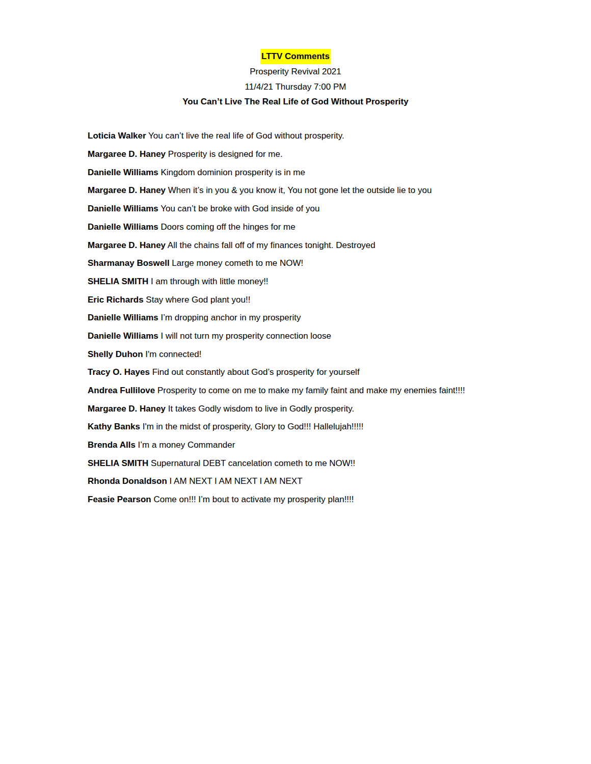LTTV Comments
Prosperity Revival 2021
11/4/21 Thursday 7:00 PM
You Can’t Live The Real Life of God Without Prosperity
Loticia Walker You can’t live the real life of God without prosperity.
Margaree D. Haney Prosperity is designed for me.
Danielle Williams Kingdom dominion prosperity is in me
Margaree D. Haney When it’s in you & you know it, You not gone let the outside lie to you
Danielle Williams You can’t be broke with God inside of you
Danielle Williams Doors coming off the hinges for me
Margaree D. Haney All the chains fall off of my finances tonight. Destroyed
Sharmanay Boswell Large money cometh to me NOW!
SHELIA SMITH I am through with little money!!
Eric Richards Stay where God plant you!!
Danielle Williams I’m dropping anchor in my prosperity
Danielle Williams I will not turn my prosperity connection loose
Shelly Duhon I'm connected!
Tracy O. Hayes Find out constantly about God’s prosperity for yourself
Andrea Fullilove Prosperity to come on me to make my family faint and make my enemies faint!!!!
Margaree D. Haney It takes Godly wisdom to live in Godly prosperity.
Kathy Banks I'm in the midst of prosperity, Glory to God!!! Hallelujah!!!!!
Brenda Alls I’m a money Commander
SHELIA SMITH Supernatural DEBT cancelation cometh to me NOW!!
Rhonda Donaldson I AM NEXT I AM NEXT I AM NEXT
Feasie Pearson Come on!!! I’m bout to activate my prosperity plan!!!!